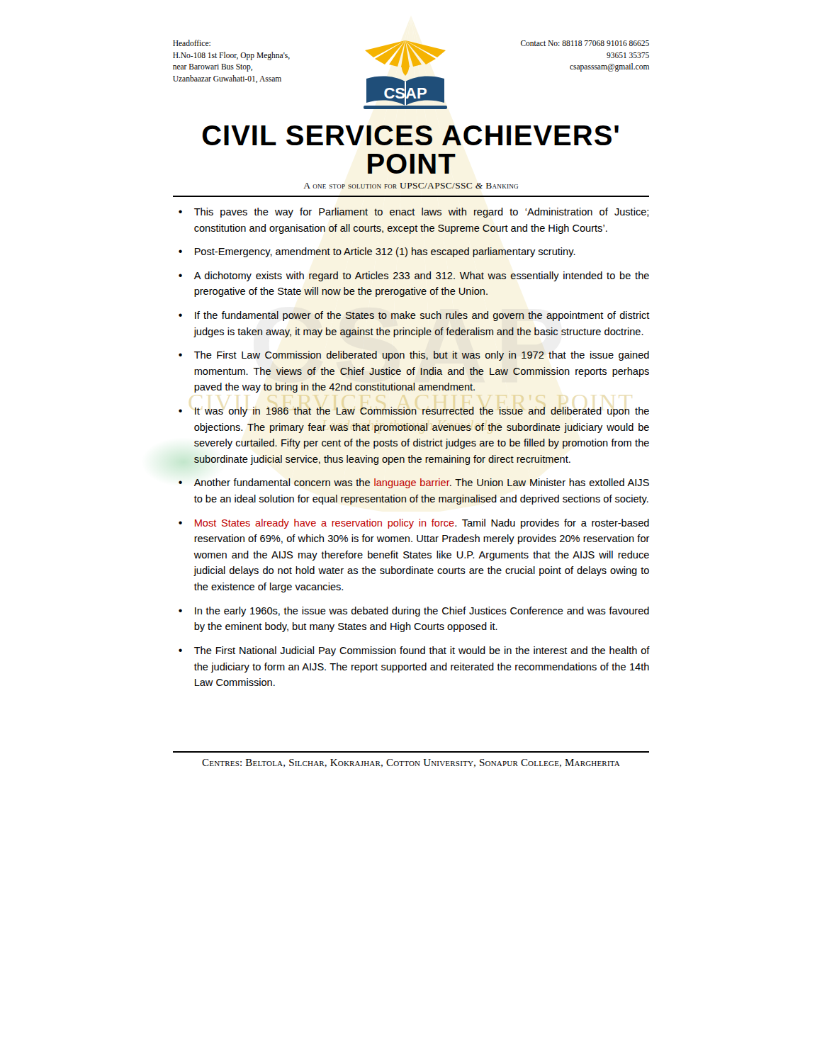CSAP
CIVIL SERVICES ACHIEVER'S POINT
Leadership through Knowledge
Headoffice:
H.No-108 1st Floor, Opp Meghna's,
near Barowari Bus Stop,
Uzanbaazar Guwahati-01, Assam
CSAP
Contact No: 88118 77068 91016 86625
93651 35375
csapasssam@gmail.com
CIVIL SERVICES ACHIEVERS' POINT
A one stop solution for UPSC/APSC/SSC & Banking
This paves the way for Parliament to enact laws with regard to ‘Administration of Justice; constitution and organisation of all courts, except the Supreme Court and the High Courts’.
Post-Emergency, amendment to Article 312 (1) has escaped parliamentary scrutiny.
A dichotomy exists with regard to Articles 233 and 312. What was essentially intended to be the prerogative of the State will now be the prerogative of the Union.
If the fundamental power of the States to make such rules and govern the appointment of district judges is taken away, it may be against the principle of federalism and the basic structure doctrine.
The First Law Commission deliberated upon this, but it was only in 1972 that the issue gained momentum. The views of the Chief Justice of India and the Law Commission reports perhaps paved the way to bring in the 42nd constitutional amendment.
It was only in 1986 that the Law Commission resurrected the issue and deliberated upon the objections. The primary fear was that promotional avenues of the subordinate judiciary would be severely curtailed. Fifty per cent of the posts of district judges are to be filled by promotion from the subordinate judicial service, thus leaving open the remaining for direct recruitment.
Another fundamental concern was the language barrier. The Union Law Minister has extolled AIJS to be an ideal solution for equal representation of the marginalised and deprived sections of society.
Most States already have a reservation policy in force. Tamil Nadu provides for a roster-based reservation of 69%, of which 30% is for women. Uttar Pradesh merely provides 20% reservation for women and the AIJS may therefore benefit States like U.P. Arguments that the AIJS will reduce judicial delays do not hold water as the subordinate courts are the crucial point of delays owing to the existence of large vacancies.
In the early 1960s, the issue was debated during the Chief Justices Conference and was favoured by the eminent body, but many States and High Courts opposed it.
The First National Judicial Pay Commission found that it would be in the interest and the health of the judiciary to form an AIJS. The report supported and reiterated the recommendations of the 14th Law Commission.
Centres: Beltola, Silchar, Kokrajhar, Cotton University, Sonapur College, Margherita